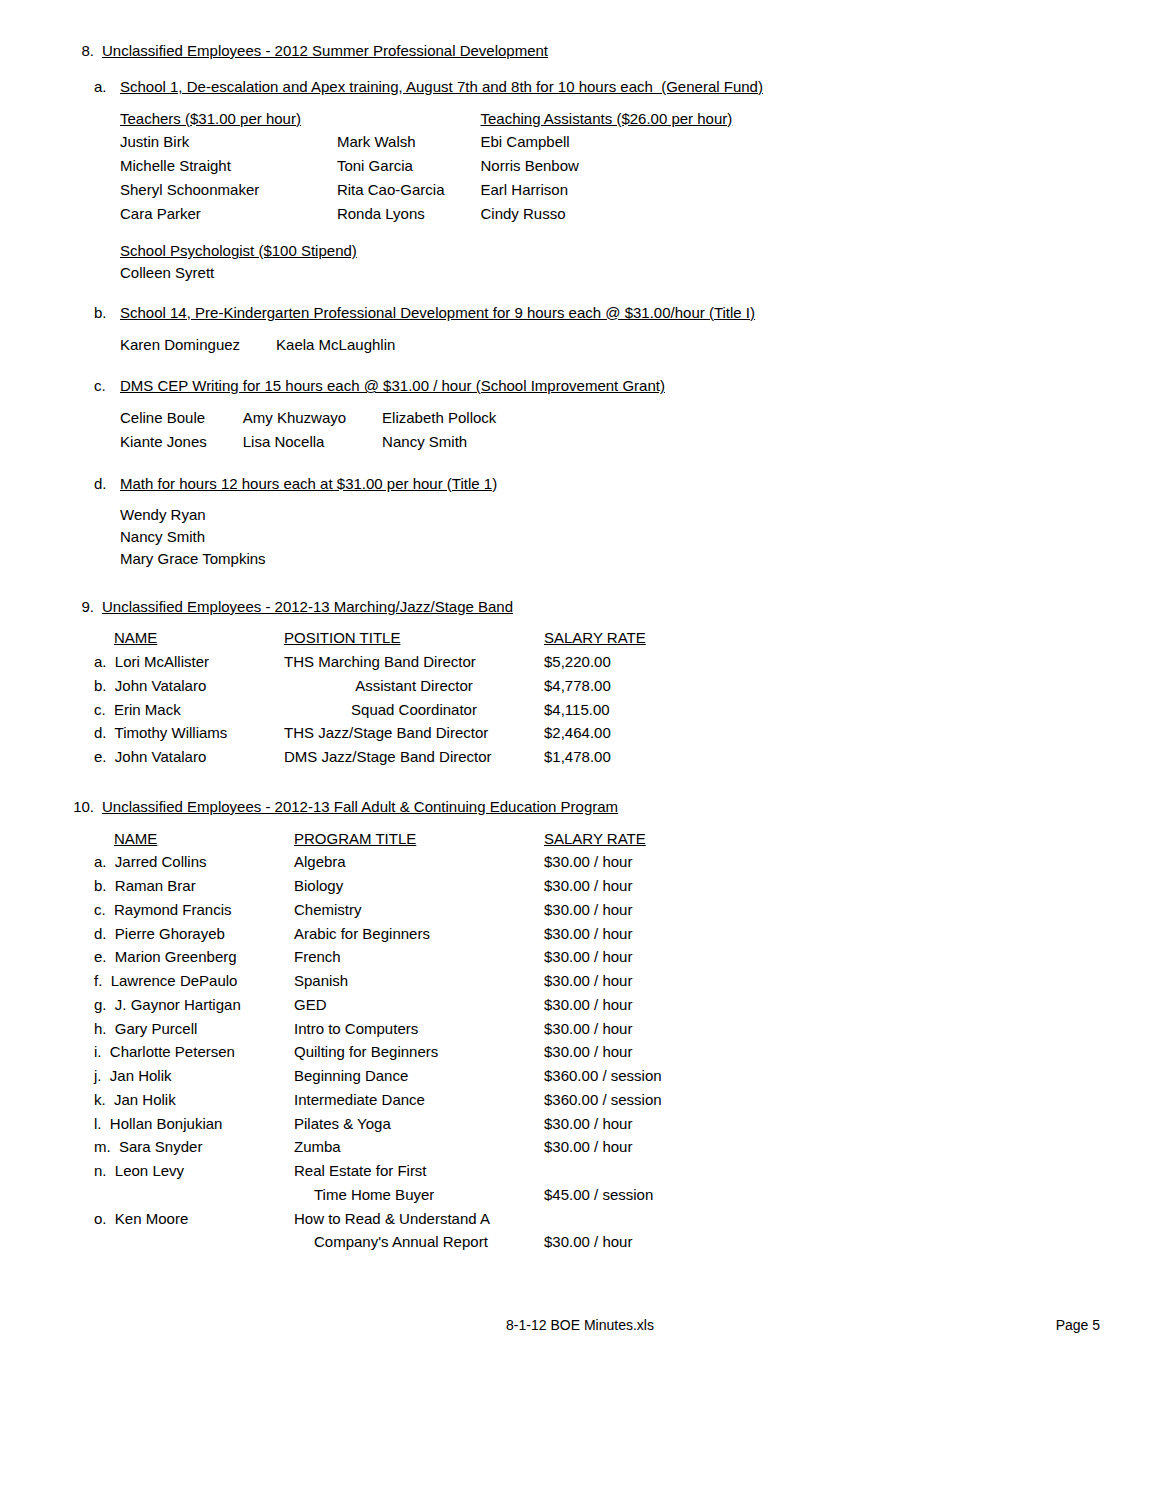8. Unclassified Employees - 2012 Summer Professional Development
a. School 1, De-escalation and Apex training, August 7th and 8th for 10 hours each (General Fund)
| Teachers ($31.00 per hour) | | Teaching Assistants ($26.00 per hour) |
| Justin Birk | Mark Walsh | Ebi Campbell |
| Michelle Straight | Toni Garcia | Norris Benbow |
| Sheryl Schoonmaker | Rita Cao-Garcia | Earl Harrison |
| Cara Parker | Ronda Lyons | Cindy Russo |
School Psychologist ($100 Stipend)
Colleen Syrett
b. School 14, Pre-Kindergarten Professional Development for 9 hours each @ $31.00/hour (Title I)
| Karen Dominguez | Kaela McLaughlin |
c. DMS CEP Writing for 15 hours each @ $31.00 / hour (School Improvement Grant)
| Celine Boule | Amy Khuzwayo | Elizabeth Pollock |
| Kiante Jones | Lisa Nocella | Nancy Smith |
d. Math for hours 12 hours each at $31.00 per hour (Title 1)
Wendy Ryan
Nancy Smith
Mary Grace Tompkins
9. Unclassified Employees - 2012-13 Marching/Jazz/Stage Band
| NAME | POSITION TITLE | SALARY RATE |
| a. Lori McAllister | THS Marching Band Director | $5,220.00 |
| b. John Vatalaro | Assistant Director | $4,778.00 |
| c. Erin Mack | Squad Coordinator | $4,115.00 |
| d. Timothy Williams | THS Jazz/Stage Band Director | $2,464.00 |
| e. John Vatalaro | DMS Jazz/Stage Band Director | $1,478.00 |
10. Unclassified Employees - 2012-13 Fall Adult & Continuing Education Program
| NAME | PROGRAM TITLE | SALARY RATE |
| a. Jarred Collins | Algebra | $30.00 / hour |
| b. Raman Brar | Biology | $30.00 / hour |
| c. Raymond Francis | Chemistry | $30.00 / hour |
| d. Pierre Ghorayeb | Arabic for Beginners | $30.00 / hour |
| e. Marion Greenberg | French | $30.00 / hour |
| f. Lawrence DePaulo | Spanish | $30.00 / hour |
| g. J. Gaynor Hartigan | GED | $30.00 / hour |
| h. Gary Purcell | Intro to Computers | $30.00 / hour |
| i. Charlotte Petersen | Quilting for Beginners | $30.00 / hour |
| j. Jan Holik | Beginning Dance | $360.00 / session |
| k. Jan Holik | Intermediate Dance | $360.00 / session |
| l. Hollan Bonjukian | Pilates & Yoga | $30.00 / hour |
| m. Sara Snyder | Zumba | $30.00 / hour |
| n. Leon Levy | Real Estate for First | |
| | Time Home Buyer | $45.00 / session |
| o. Ken Moore | How to Read & Understand A | |
| | Company's Annual Report | $30.00 / hour |
8-1-12 BOE Minutes.xls Page 5